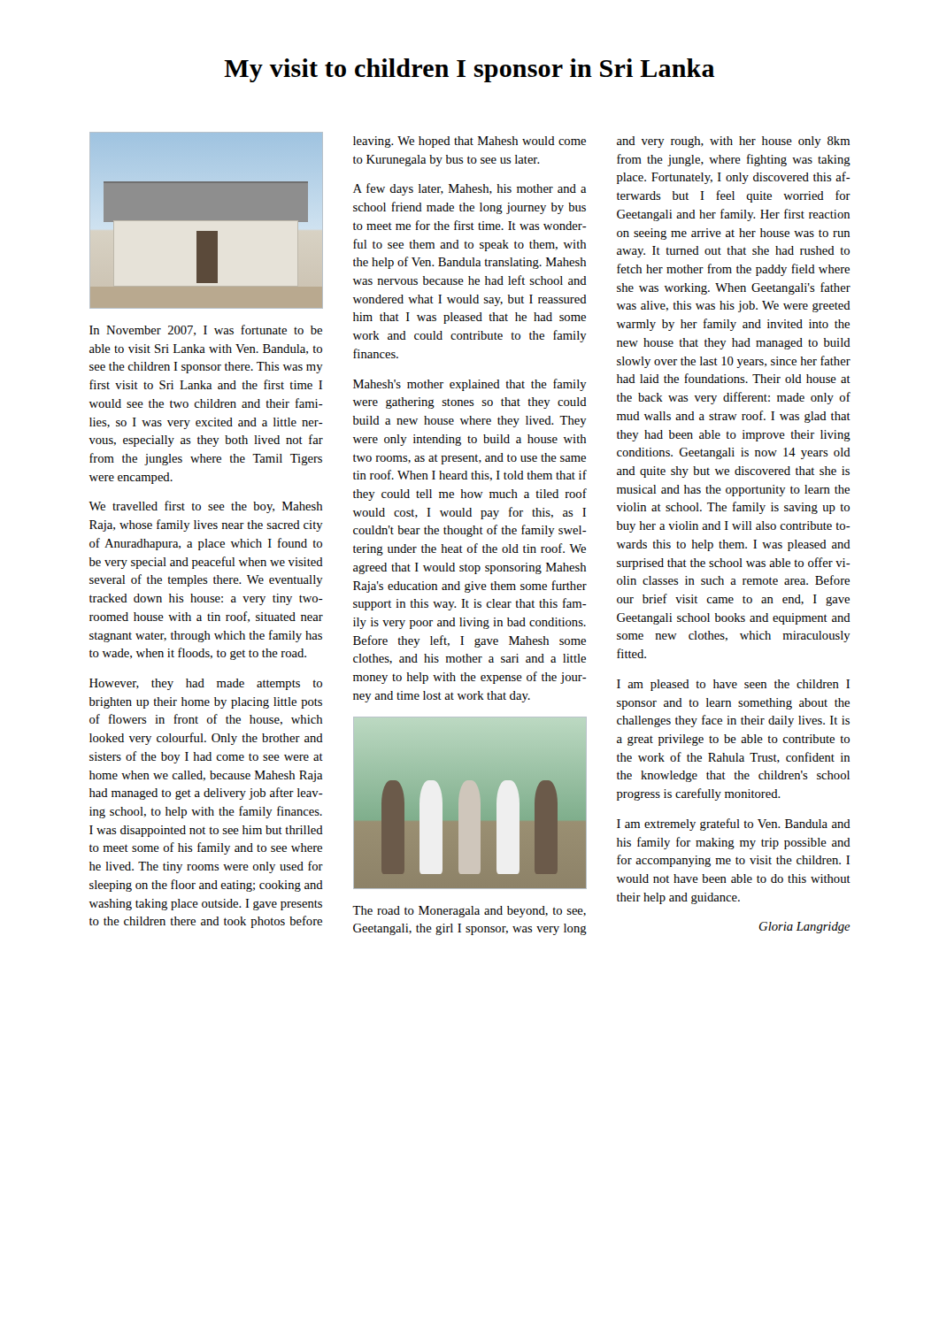My visit to children I sponsor in Sri Lanka
In November 2007, I was fortunate to be able to visit Sri Lanka with Ven. Bandula, to see the children I sponsor there. This was my first visit to Sri Lanka and the first time I would see the two children and their families, so I was very excited and a little nervous, especially as they both lived not far from the jungles where the Tamil Tigers were encamped.
We travelled first to see the boy, Mahesh Raja, whose family lives near the sacred city of Anuradhapura, a place which I found to be very special and peaceful when we visited several of the temples there. We eventually tracked down his house: a very tiny two-roomed house with a tin roof, situated near stagnant water, through which the family has to wade, when it floods, to get to the road.
However, they had made attempts to brighten up their home by placing little pots of flowers in front of the house, which looked very colourful. Only the brother and sisters of the boy I had come to see were at home when we called, because Mahesh Raja had managed to get a delivery job after leaving school, to help with the family finances. I was disappointed not to see him but thrilled to meet some of his family and to see where he lived. The tiny rooms were only used for sleeping on the floor and eating; cooking and washing taking place outside. I gave presents to the children there and took photos before leaving. We hoped that Mahesh would come to Kurunegala by bus to see us later.
A few days later, Mahesh, his mother and a school friend made the long journey by bus to meet me for the first time. It was wonderful to see them and to speak to them, with the help of Ven. Bandula translating. Mahesh was nervous because he had left school and wondered what I would say, but I reassured him that I was pleased that he had some work and could contribute to the family finances.
Mahesh's mother explained that the family were gathering stones so that they could build a new house where they lived. They were only intending to build a house with two rooms, as at present, and to use the same tin roof. When I heard this, I told them that if they could tell me how much a tiled roof would cost, I would pay for this, as I couldn't bear the thought of the family sweltering under the heat of the old tin roof. We agreed that I would stop sponsoring Mahesh Raja's education and give them some further support in this way. It is clear that this family is very poor and living in bad conditions. Before they left, I gave Mahesh some clothes, and his mother a sari and a little money to help with the expense of the journey and time lost at work that day.
The road to Moneragala and beyond, to see, Geetangali, the girl I sponsor, was very long and very rough, with her house only 8km from the jungle, where fighting was taking place. Fortunately, I only discovered this afterwards but I feel quite worried for Geetangali and her family. Her first reaction on seeing me arrive at her house was to run away. It turned out that she had rushed to fetch her mother from the paddy field where she was working. When Geetangali's father was alive, this was his job. We were greeted warmly by her family and invited into the new house that they had managed to build slowly over the last 10 years, since her father had laid the foundations. Their old house at the back was very different: made only of mud walls and a straw roof. I was glad that they had been able to improve their living conditions. Geetangali is now 14 years old and quite shy but we discovered that she is musical and has the opportunity to learn the violin at school. The family is saving up to buy her a violin and I will also contribute towards this to help them. I was pleased and surprised that the school was able to offer violin classes in such a remote area. Before our brief visit came to an end, I gave Geetangali school books and equipment and some new clothes, which miraculously fitted.
I am pleased to have seen the children I sponsor and to learn something about the challenges they face in their daily lives. It is a great privilege to be able to contribute to the work of the Rahula Trust, confident in the knowledge that the children's school progress is carefully monitored.
I am extremely grateful to Ven. Bandula and his family for making my trip possible and for accompanying me to visit the children. I would not have been able to do this without their help and guidance.
Gloria Langridge